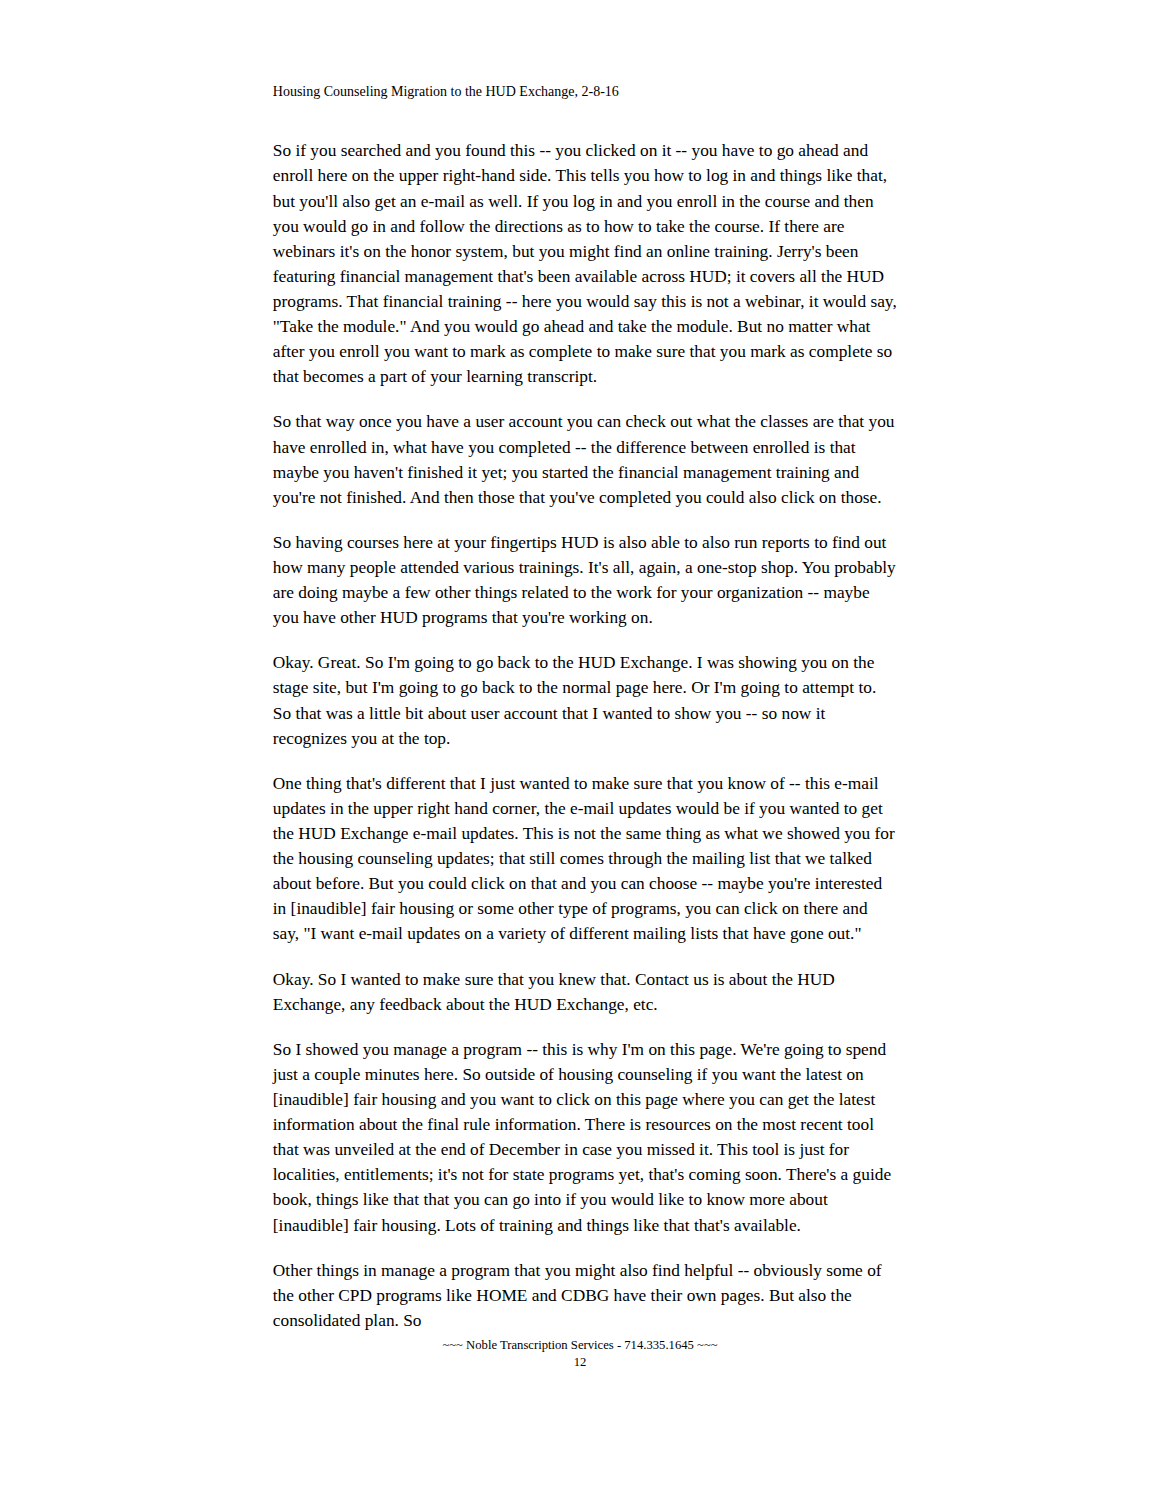Housing Counseling Migration to the HUD Exchange, 2-8-16
So if you searched and you found this -- you clicked on it -- you have to go ahead and enroll here on the upper right-hand side. This tells you how to log in and things like that, but you'll also get an e-mail as well. If you log in and you enroll in the course and then you would go in and follow the directions as to how to take the course. If there are webinars it's on the honor system, but you might find an online training. Jerry's been featuring financial management that's been available across HUD; it covers all the HUD programs. That financial training -- here you would say this is not a webinar, it would say, "Take the module." And you would go ahead and take the module. But no matter what after you enroll you want to mark as complete to make sure that you mark as complete so that becomes a part of your learning transcript.
So that way once you have a user account you can check out what the classes are that you have enrolled in, what have you completed -- the difference between enrolled is that maybe you haven't finished it yet; you started the financial management training and you're not finished. And then those that you've completed you could also click on those.
So having courses here at your fingertips HUD is also able to also run reports to find out how many people attended various trainings. It's all, again, a one-stop shop. You probably are doing maybe a few other things related to the work for your organization -- maybe you have other HUD programs that you're working on.
Okay. Great. So I'm going to go back to the HUD Exchange. I was showing you on the stage site, but I'm going to go back to the normal page here. Or I'm going to attempt to. So that was a little bit about user account that I wanted to show you -- so now it recognizes you at the top.
One thing that's different that I just wanted to make sure that you know of -- this e-mail updates in the upper right hand corner, the e-mail updates would be if you wanted to get the HUD Exchange e-mail updates. This is not the same thing as what we showed you for the housing counseling updates; that still comes through the mailing list that we talked about before. But you could click on that and you can choose -- maybe you're interested in [inaudible] fair housing or some other type of programs, you can click on there and say, "I want e-mail updates on a variety of different mailing lists that have gone out."
Okay. So I wanted to make sure that you knew that. Contact us is about the HUD Exchange, any feedback about the HUD Exchange, etc.
So I showed you manage a program -- this is why I'm on this page. We're going to spend just a couple minutes here. So outside of housing counseling if you want the latest on [inaudible] fair housing and you want to click on this page where you can get the latest information about the final rule information. There is resources on the most recent tool that was unveiled at the end of December in case you missed it. This tool is just for localities, entitlements; it's not for state programs yet, that's coming soon. There's a guide book, things like that that you can go into if you would like to know more about [inaudible] fair housing. Lots of training and things like that that's available.
Other things in manage a program that you might also find helpful -- obviously some of the other CPD programs like HOME and CDBG have their own pages. But also the consolidated plan. So
~~~ Noble Transcription Services - 714.335.1645 ~~~ 12